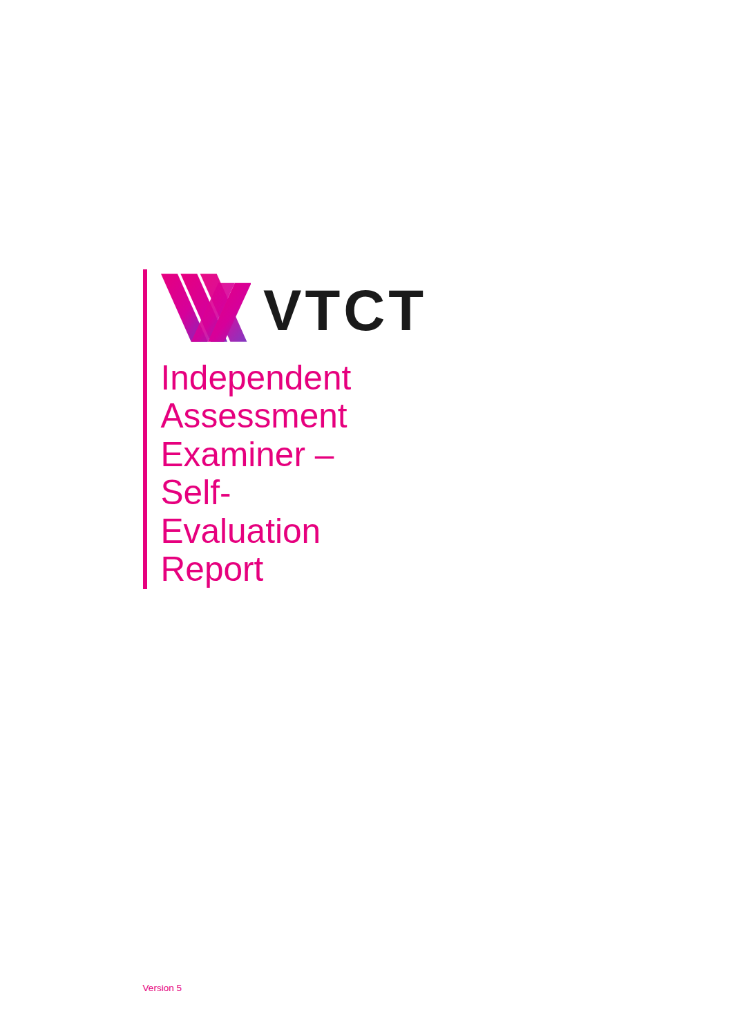VTCT
Independent Assessment Examiner – Self-Evaluation Report
Version 5